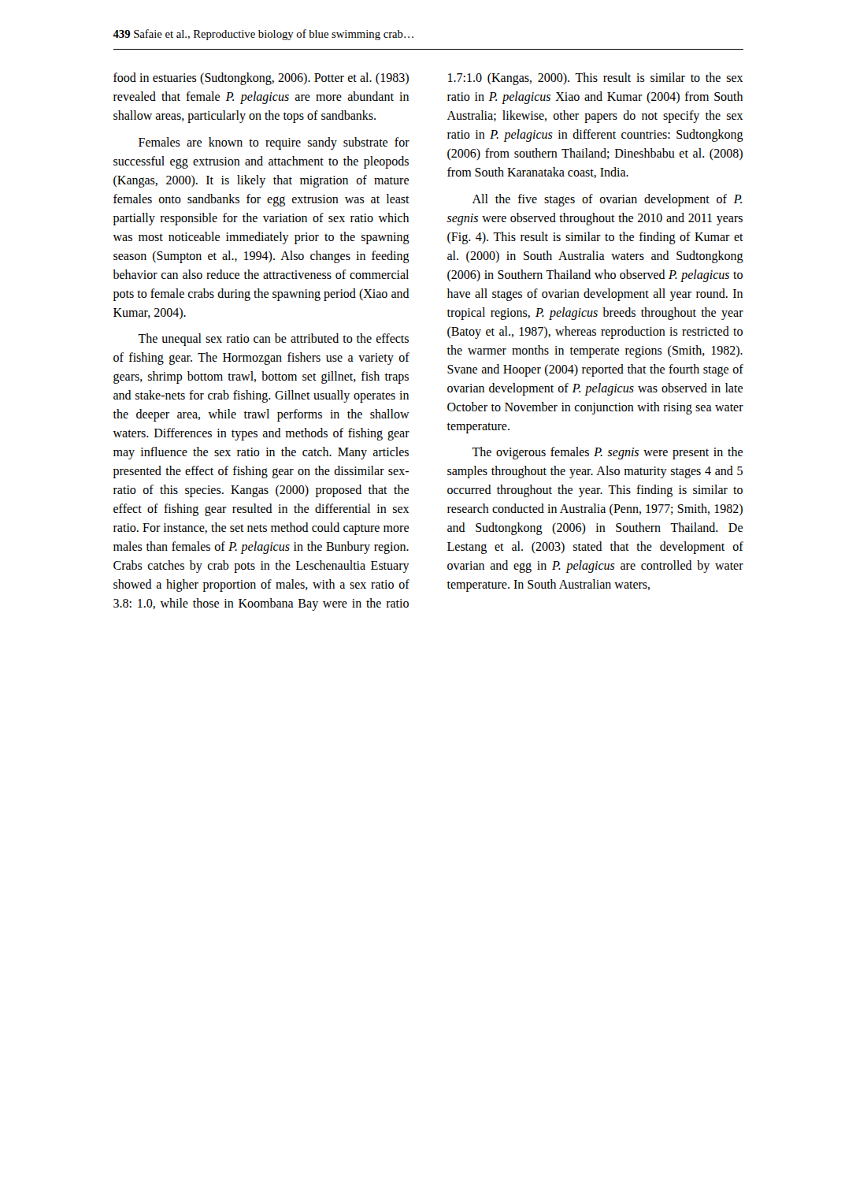439 Safaie et al., Reproductive biology of blue swimming crab…
food in estuaries (Sudtongkong, 2006). Potter et al. (1983) revealed that female P. pelagicus are more abundant in shallow areas, particularly on the tops of sandbanks.
Females are known to require sandy substrate for successful egg extrusion and attachment to the pleopods (Kangas, 2000). It is likely that migration of mature females onto sandbanks for egg extrusion was at least partially responsible for the variation of sex ratio which was most noticeable immediately prior to the spawning season (Sumpton et al., 1994). Also changes in feeding behavior can also reduce the attractiveness of commercial pots to female crabs during the spawning period (Xiao and Kumar, 2004).
The unequal sex ratio can be attributed to the effects of fishing gear. The Hormozgan fishers use a variety of gears, shrimp bottom trawl, bottom set gillnet, fish traps and stake-nets for crab fishing. Gillnet usually operates in the deeper area, while trawl performs in the shallow waters. Differences in types and methods of fishing gear may influence the sex ratio in the catch. Many articles presented the effect of fishing gear on the dissimilar sex-ratio of this species. Kangas (2000) proposed that the effect of fishing gear resulted in the differential in sex ratio. For instance, the set nets method could capture more males than females of P. pelagicus in the Bunbury region. Crabs catches by crab pots in the Leschenaultia Estuary showed a higher proportion of males, with a sex ratio of 3.8: 1.0, while those in Koombana Bay were in the ratio 1.7:1.0 (Kangas, 2000). This result is similar to the sex ratio in P. pelagicus Xiao and Kumar (2004) from South Australia; likewise, other papers do not specify the sex ratio in P. pelagicus in different countries: Sudtongkong (2006) from southern Thailand; Dineshbabu et al. (2008) from South Karanataka coast, India.
All the five stages of ovarian development of P. segnis were observed throughout the 2010 and 2011 years (Fig. 4). This result is similar to the finding of Kumar et al. (2000) in South Australia waters and Sudtongkong (2006) in Southern Thailand who observed P. pelagicus to have all stages of ovarian development all year round. In tropical regions, P. pelagicus breeds throughout the year (Batoy et al., 1987), whereas reproduction is restricted to the warmer months in temperate regions (Smith, 1982). Svane and Hooper (2004) reported that the fourth stage of ovarian development of P. pelagicus was observed in late October to November in conjunction with rising sea water temperature.
The ovigerous females P. segnis were present in the samples throughout the year. Also maturity stages 4 and 5 occurred throughout the year. This finding is similar to research conducted in Australia (Penn, 1977; Smith, 1982) and Sudtongkong (2006) in Southern Thailand. De Lestang et al. (2003) stated that the development of ovarian and egg in P. pelagicus are controlled by water temperature. In South Australian waters,